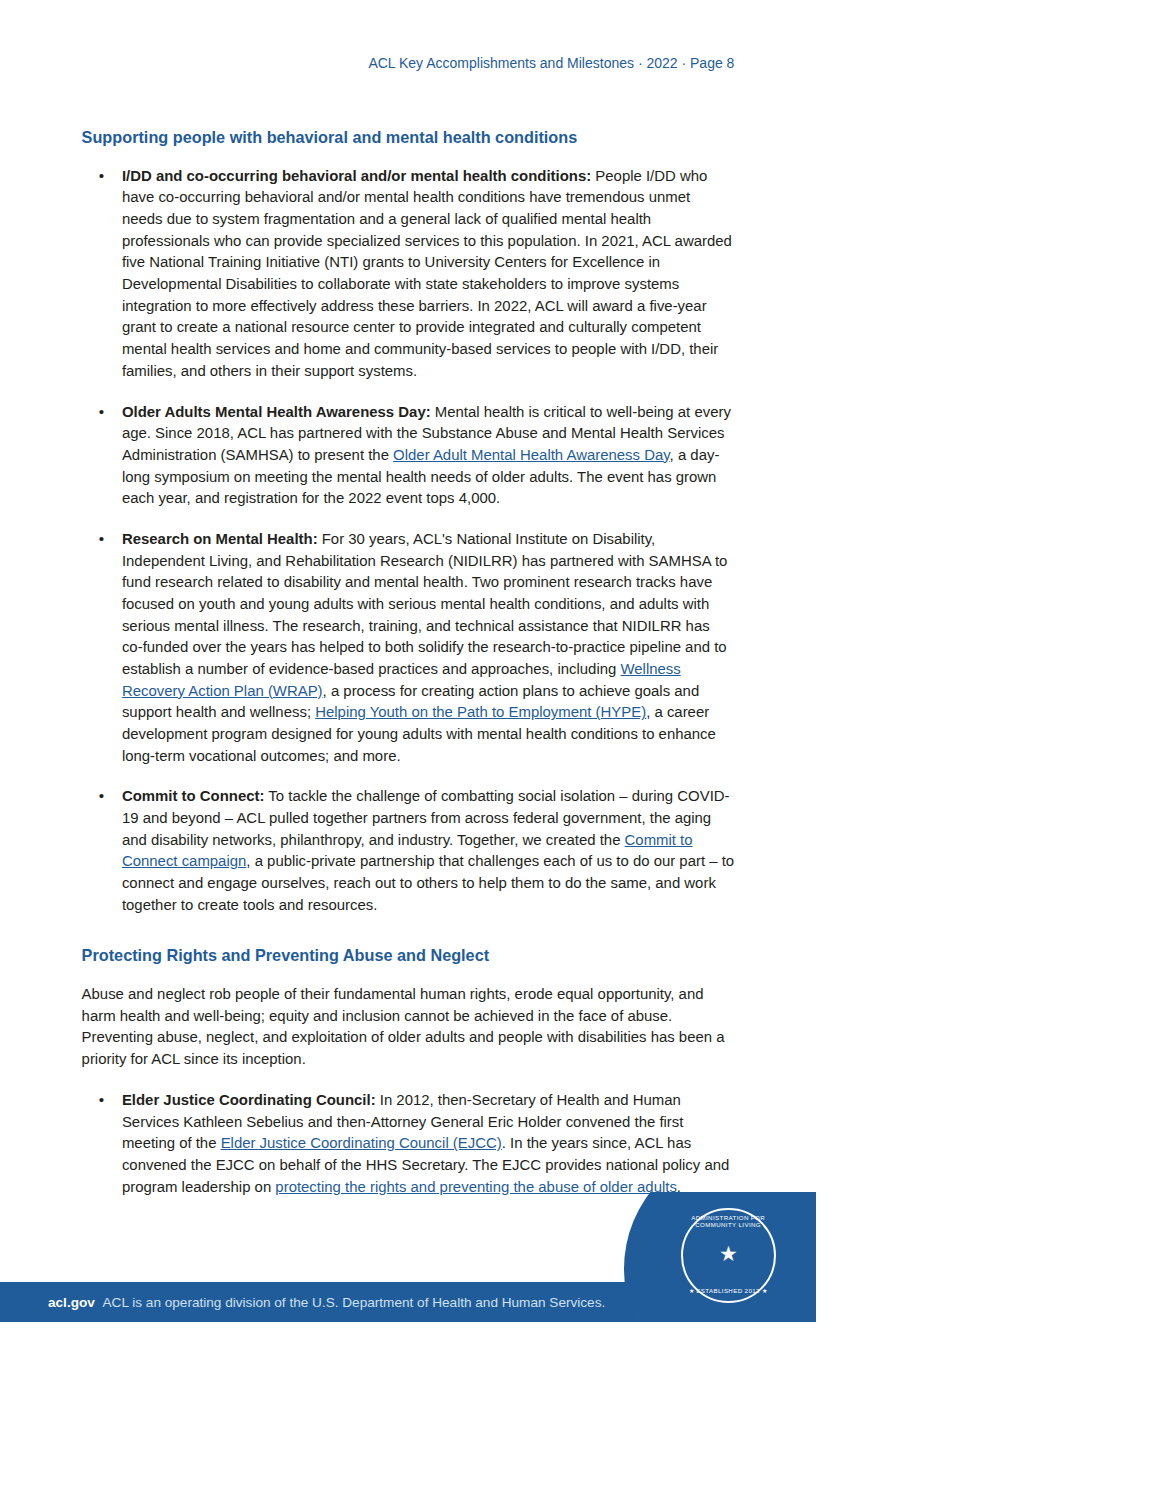ACL Key Accomplishments and Milestones · 2022 · Page 8
Supporting people with behavioral and mental health conditions
I/DD and co-occurring behavioral and/or mental health conditions: People I/DD who have co-occurring behavioral and/or mental health conditions have tremendous unmet needs due to system fragmentation and a general lack of qualified mental health professionals who can provide specialized services to this population. In 2021, ACL awarded five National Training Initiative (NTI) grants to University Centers for Excellence in Developmental Disabilities to collaborate with state stakeholders to improve systems integration to more effectively address these barriers. In 2022, ACL will award a five-year grant to create a national resource center to provide integrated and culturally competent mental health services and home and community-based services to people with I/DD, their families, and others in their support systems.
Older Adults Mental Health Awareness Day: Mental health is critical to well-being at every age. Since 2018, ACL has partnered with the Substance Abuse and Mental Health Services Administration (SAMHSA) to present the Older Adult Mental Health Awareness Day, a day-long symposium on meeting the mental health needs of older adults. The event has grown each year, and registration for the 2022 event tops 4,000.
Research on Mental Health: For 30 years, ACL's National Institute on Disability, Independent Living, and Rehabilitation Research (NIDILRR) has partnered with SAMHSA to fund research related to disability and mental health. Two prominent research tracks have focused on youth and young adults with serious mental health conditions, and adults with serious mental illness. The research, training, and technical assistance that NIDILRR has co-funded over the years has helped to both solidify the research-to-practice pipeline and to establish a number of evidence-based practices and approaches, including Wellness Recovery Action Plan (WRAP), a process for creating action plans to achieve goals and support health and wellness; Helping Youth on the Path to Employment (HYPE), a career development program designed for young adults with mental health conditions to enhance long-term vocational outcomes; and more.
Commit to Connect: To tackle the challenge of combatting social isolation – during COVID-19 and beyond – ACL pulled together partners from across federal government, the aging and disability networks, philanthropy, and industry. Together, we created the Commit to Connect campaign, a public-private partnership that challenges each of us to do our part – to connect and engage ourselves, reach out to others to help them to do the same, and work together to create tools and resources.
Protecting Rights and Preventing Abuse and Neglect
Abuse and neglect rob people of their fundamental human rights, erode equal opportunity, and harm health and well-being; equity and inclusion cannot be achieved in the face of abuse. Preventing abuse, neglect, and exploitation of older adults and people with disabilities has been a priority for ACL since its inception.
Elder Justice Coordinating Council: In 2012, then-Secretary of Health and Human Services Kathleen Sebelius and then-Attorney General Eric Holder convened the first meeting of the Elder Justice Coordinating Council (EJCC). In the years since, ACL has convened the EJCC on behalf of the HHS Secretary. The EJCC provides national policy and program leadership on protecting the rights and preventing the abuse of older adults.
acl.gov ACL is an operating division of the U.S. Department of Health and Human Services.
ADMINISTRATION FOR COMMUNITY LIVING
★
★ ESTABLISHED 2012 ★